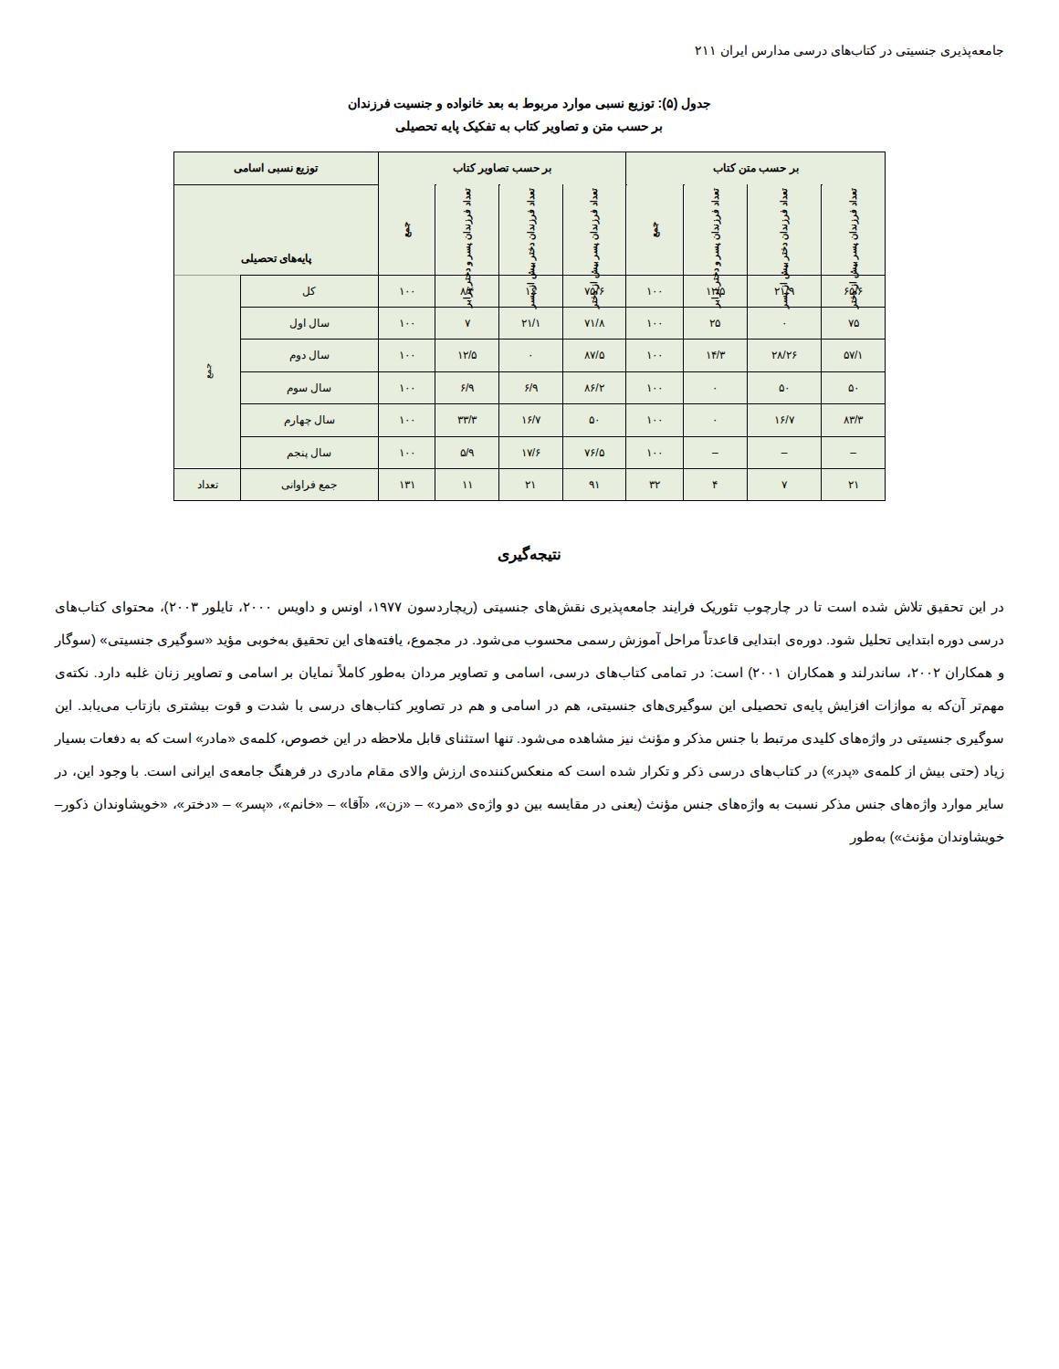جامعه‌پذیری جنسیتی در کتاب‌های درسی مدارس ایران ۲۱۱
جدول (۵): توزیع نسبی موارد مربوط به بعد خانواده و جنسیت فرزندان
بر حسب متن و تصاویر کتاب به تفکیک پایه تحصیلی
| بر حسب متن کتاب | بر حسب تصاویر کتاب | توزیع نسبی اسامی |
| --- | --- | --- |
| تعداد فرزندان پسر بیش از دختر | تعداد فرزندان دختر بیش از پسر | تعداد فرزندان پسر و دختر برابر | جمع | تعداد فرزندان پسر بیش از دختر | تعداد فرزندان دختر بیش از پسر | تعداد فرزندان پسر و دختر برابر | جمع | پایه‌های تحصیلی |
| ۶۵/۶ | ۲۱/۹ | ۱۲/۵ | ۱۰۰ | ۷۵/۶ | ۱۶ | ۸/۴ | ۱۰۰ | کل | جمع |
| ۷۵ | ۰ | ۲۵ | ۱۰۰ | ۷۱/۸ | ۲۱/۱ | ۷ | ۱۰۰ | سال اول |
| ۵۷/۱ | ۲۸/۲۶ | ۱۴/۳ | ۱۰۰ | ۸۷/۵ | ۰ | ۱۲/۵ | ۱۰۰ | سال دوم |
| ۵۰ | ۵۰ | ۰ | ۱۰۰ | ۸۶/۲ | ۶/۹ | ۶/۹ | ۱۰۰ | سال سوم |
| ۸۳/۳ | ۱۶/۷ | ۰ | ۱۰۰ | ۵۰ | ۱۶/۷ | ۳۳/۳ | ۱۰۰ | سال چهارم |
| – | – | – | ۱۰۰ | ۷۶/۵ | ۱۷/۶ | ۵/۹ | ۱۰۰ | سال پنجم |
| ۲۱ | ۷ | ۴ | ۳۲ | ۹۱ | ۲۱ | ۱۱ | ۱۳۱ | جمع فراوانی | تعداد |
نتیجه‌گیری
در این تحقیق تلاش شده است تا در چارچوب تئوریک فرایند جامعه‌پذیری نقش‌های جنسیتی (ریچاردسون ۱۹۷۷، اونس و داویس ۲۰۰۰، تایلور ۲۰۰۳)، محتوای کتاب‌های درسی دوره ابتدایی تحلیل شود. دوره‌ی ابتدایی قاعدتاً مراحل آموزش رسمی محسوب می‌شود. در مجموع، یافته‌های این تحقیق به‌خوبی مؤید «سوگیری جنسیتی» (سوگار و همکاران ۲۰۰۲، ساندرلند و همکاران ۲۰۰۱) است: در تمامی کتاب‌های درسی، اسامی و تصاویر مردان به‌طور کاملاً نمایان بر اسامی و تصاویر زنان غلبه دارد. نکته‌ی مهم‌تر آن‌که به موازات افزایش پایه‌ی تحصیلی این سوگیری‌های جنسیتی، هم در اسامی و هم در تصاویر کتاب‌های درسی با شدت و قوت بیشتری بازتاب می‌یابد. این سوگیری جنسیتی در واژه‌های کلیدی مرتبط با جنس مذکر و مؤنث نیز مشاهده می‌شود. تنها استثنای قابل ملاحظه در این خصوص، کلمه‌ی «مادر» است که به دفعات بسیار زیاد (حتی بیش از کلمه‌ی «پدر») در کتاب‌های درسی ذکر و تکرار شده است که منعکس‌کننده‌ی ارزش والای مقام مادری در فرهنگ جامعه‌ی ایرانی است. با وجود این، در سایر موارد واژه‌های جنس مذکر نسبت به واژه‌های جنس مؤنث (یعنی در مقایسه بین دو واژه‌ی «مرد» – «زن»، «آقا» – «خانم»، «پسر» – «دختر»، «خویشاوندان ذکور– خویشاوندان مؤنث») به‌طور